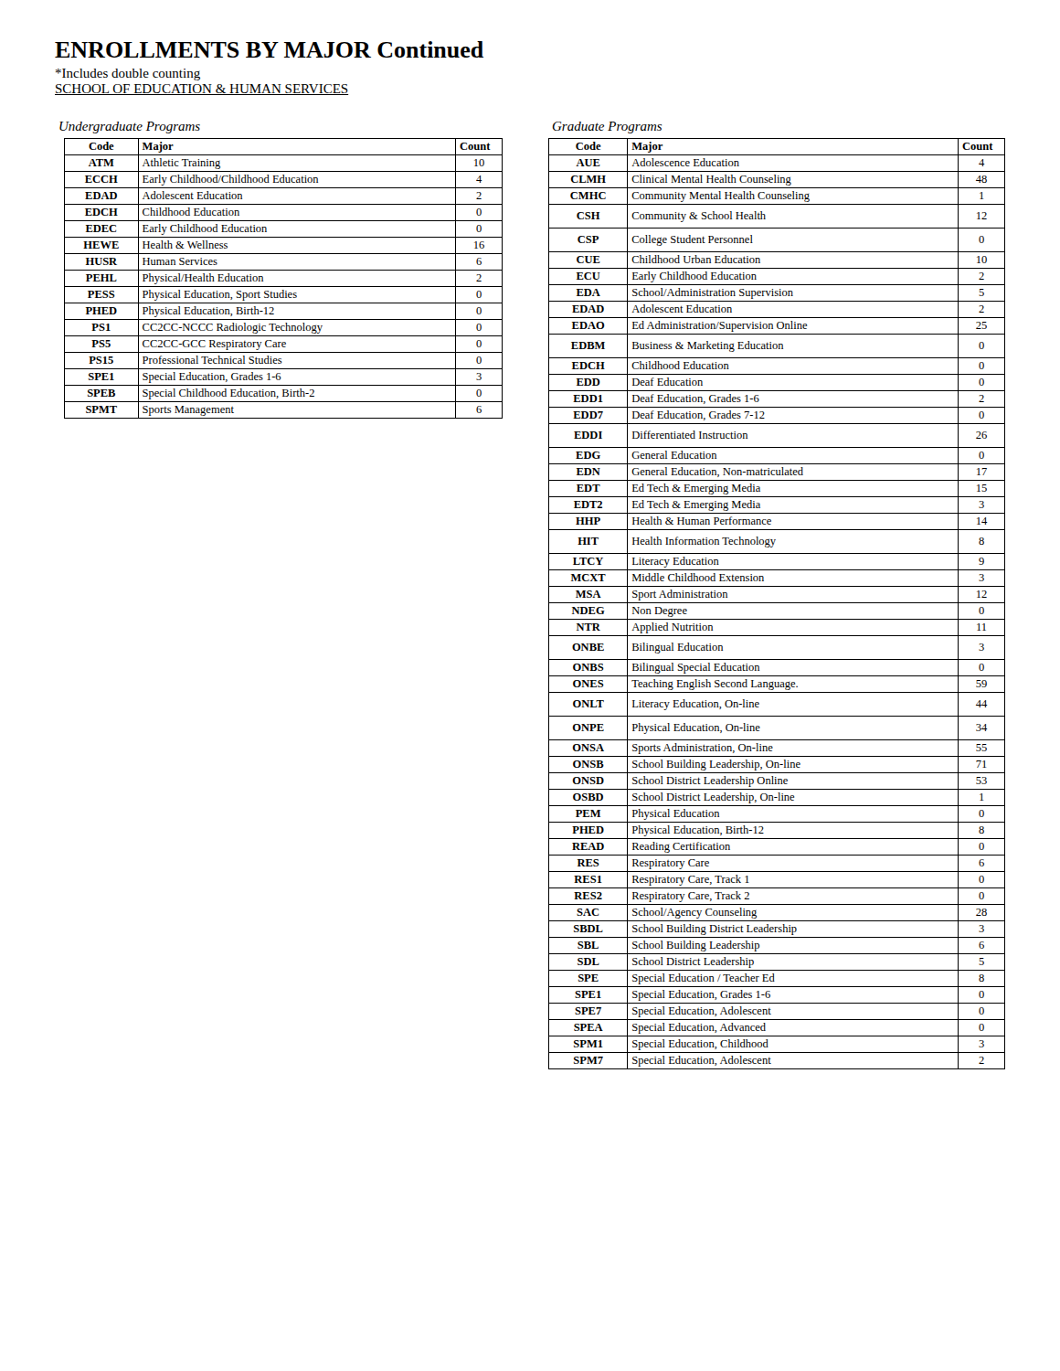ENROLLMENTS BY MAJOR Continued
*Includes double counting
SCHOOL OF EDUCATION & HUMAN SERVICES
Undergraduate Programs
| Code | Major | Count |
| --- | --- | --- |
| ATM | Athletic Training | 10 |
| ECCH | Early Childhood/Childhood Education | 4 |
| EDAD | Adolescent Education | 2 |
| EDCH | Childhood Education | 0 |
| EDEC | Early Childhood Education | 0 |
| HEWE | Health & Wellness | 16 |
| HUSR | Human Services | 6 |
| PEHL | Physical/Health Education | 2 |
| PESS | Physical Education, Sport Studies | 0 |
| PHED | Physical Education, Birth-12 | 0 |
| PS1 | CC2CC-NCCC Radiologic Technology | 0 |
| PS5 | CC2CC-GCC Respiratory Care | 0 |
| PS15 | Professional Technical Studies | 0 |
| SPE1 | Special Education, Grades 1-6 | 3 |
| SPEB | Special Childhood Education, Birth-2 | 0 |
| SPMT | Sports Management | 6 |
Graduate Programs
| Code | Major | Count |
| --- | --- | --- |
| AUE | Adolescence Education | 4 |
| CLMH | Clinical Mental Health Counseling | 48 |
| CMHC | Community Mental Health Counseling | 1 |
| CSH | Community & School Health | 12 |
| CSP | College Student Personnel | 0 |
| CUE | Childhood Urban Education | 10 |
| ECU | Early Childhood Education | 2 |
| EDA | School/Administration Supervision | 5 |
| EDAD | Adolescent Education | 2 |
| EDAO | Ed Administration/Supervision Online | 25 |
| EDBM | Business & Marketing Education | 0 |
| EDCH | Childhood Education | 0 |
| EDD | Deaf Education | 0 |
| EDD1 | Deaf Education, Grades 1-6 | 2 |
| EDD7 | Deaf Education, Grades 7-12 | 0 |
| EDDI | Differentiated Instruction | 26 |
| EDG | General Education | 0 |
| EDN | General Education, Non-matriculated | 17 |
| EDT | Ed Tech & Emerging Media | 15 |
| EDT2 | Ed Tech & Emerging Media | 3 |
| HHP | Health & Human Performance | 14 |
| HIT | Health Information Technology | 8 |
| LTCY | Literacy Education | 9 |
| MCXT | Middle Childhood Extension | 3 |
| MSA | Sport Administration | 12 |
| NDEG | Non Degree | 0 |
| NTR | Applied Nutrition | 11 |
| ONBE | Bilingual Education | 3 |
| ONBS | Bilingual Special Education | 0 |
| ONES | Teaching English Second Language. | 59 |
| ONLT | Literacy Education, On-line | 44 |
| ONPE | Physical Education, On-line | 34 |
| ONSA | Sports Administration, On-line | 55 |
| ONSB | School Building Leadership, On-line | 71 |
| ONSD | School District Leadership Online | 53 |
| OSBD | School District Leadership, On-line | 1 |
| PEM | Physical Education | 0 |
| PHED | Physical Education, Birth-12 | 8 |
| READ | Reading Certification | 0 |
| RES | Respiratory Care | 6 |
| RES1 | Respiratory Care, Track 1 | 0 |
| RES2 | Respiratory Care, Track 2 | 0 |
| SAC | School/Agency Counseling | 28 |
| SBDL | School Building District Leadership | 3 |
| SBL | School Building Leadership | 6 |
| SDL | School District Leadership | 5 |
| SPE | Special Education / Teacher Ed | 8 |
| SPE1 | Special Education, Grades 1-6 | 0 |
| SPE7 | Special Education, Adolescent | 0 |
| SPEA | Special Education, Advanced | 0 |
| SPM1 | Special Education, Childhood | 3 |
| SPM7 | Special Education, Adolescent | 2 |